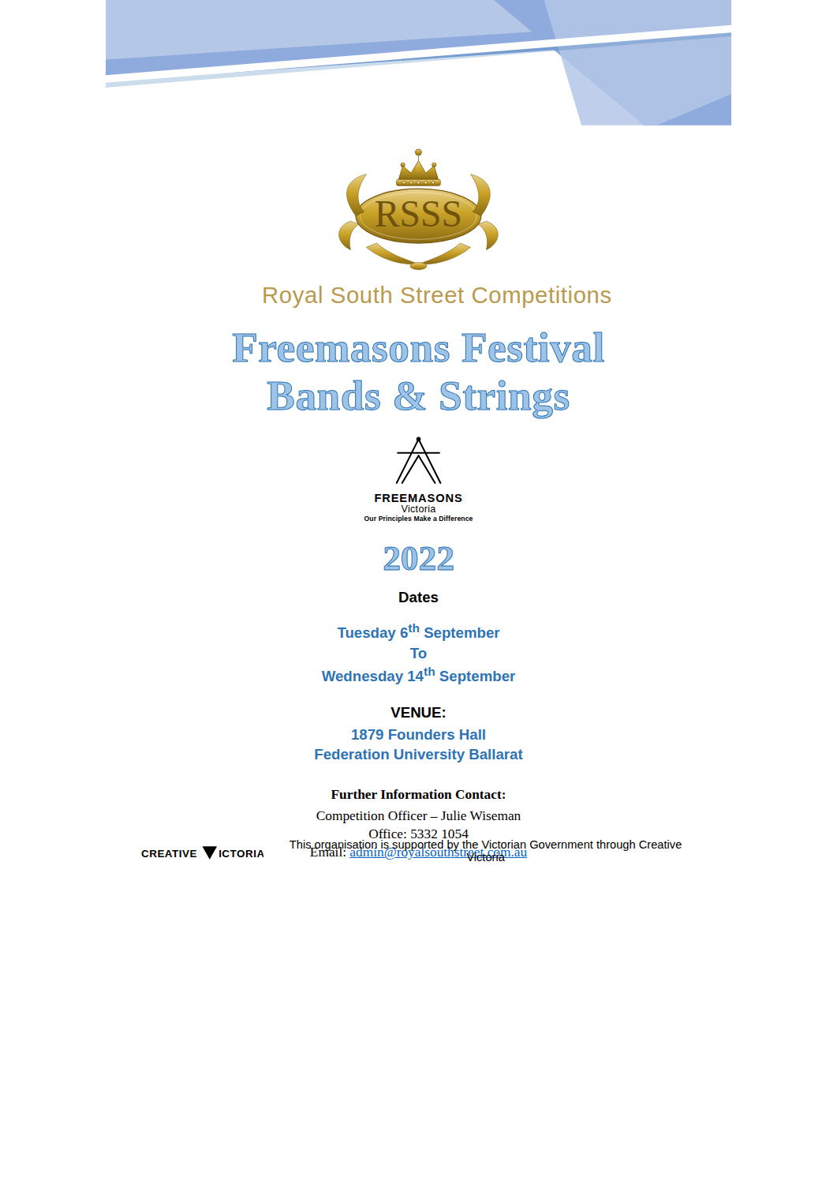RSSS
Royal South Street Competitions
Freemasons Festival Bands & Strings
FREEMASONS
Victoria
Our Principles Make a Difference
2022
Dates
Tuesday 6th September
To
Wednesday 14th September
VENUE:
1879 Founders Hall
Federation University Ballarat
Further Information Contact:
Competition Officer – Julie Wiseman
Office: 5332 1054
Email: admin@royalsouthstreet.com.au
CREATIVE ICTORIA
This organisation is supported by the Victorian Government through Creative Victoria